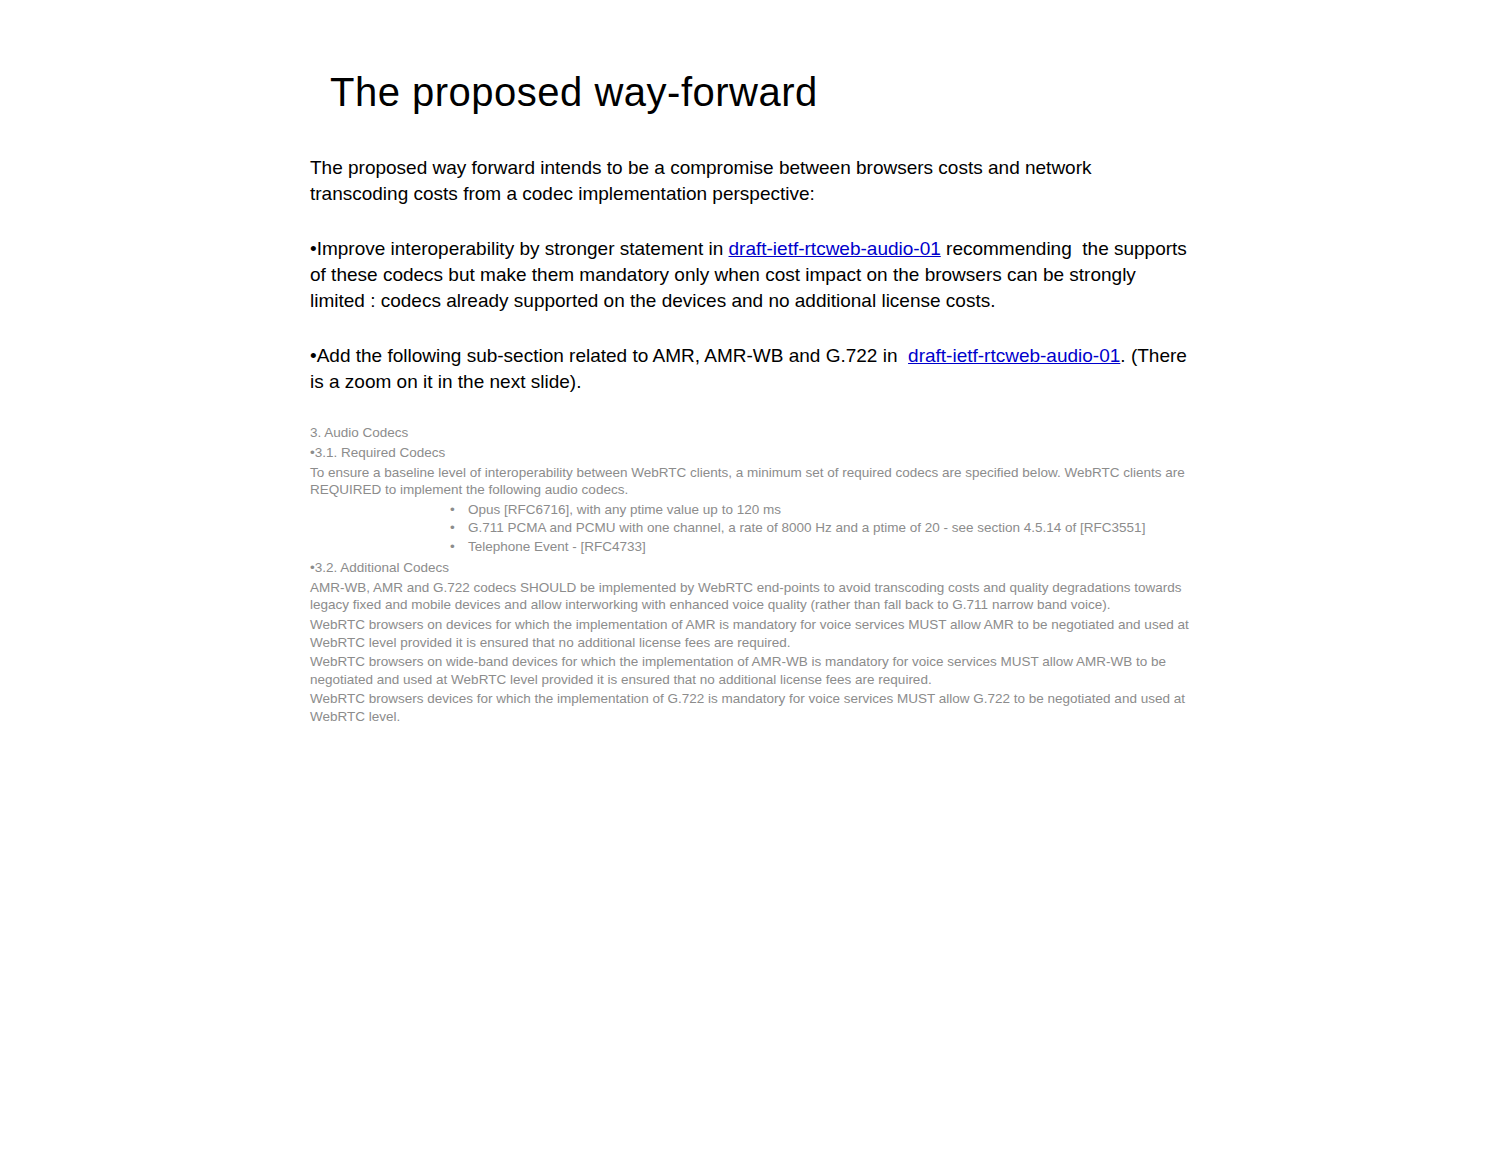The proposed way-forward
The proposed way forward intends to be a compromise between browsers costs and network transcoding costs from a codec implementation perspective:
•Improve interoperability by stronger statement in draft-ietf-rtcweb-audio-01 recommending the supports of these codecs but make them mandatory only when cost impact on the browsers can be strongly limited : codecs already supported on the devices and no additional license costs.
•Add the following sub-section related to AMR, AMR-WB and G.722 in draft-ietf-rtcweb-audio-01. (There is a zoom on it in the next slide).
3. Audio Codecs
•3.1. Required Codecs
To ensure a baseline level of interoperability between WebRTC clients, a minimum set of required codecs are specified below. WebRTC clients are REQUIRED to implement the following audio codecs.
Opus [RFC6716], with any ptime value up to 120 ms
G.711 PCMA and PCMU with one channel, a rate of 8000 Hz and a ptime of 20 - see section 4.5.14 of [RFC3551]
Telephone Event - [RFC4733]
•3.2. Additional Codecs
AMR-WB, AMR and G.722 codecs SHOULD be implemented by WebRTC end-points to avoid transcoding costs and quality degradations towards legacy fixed and mobile devices and allow interworking with enhanced voice quality (rather than fall back to G.711 narrow band voice).
WebRTC browsers on devices for which the implementation of AMR is mandatory for voice services MUST allow AMR to be negotiated and used at WebRTC level provided it is ensured that no additional license fees are required.
WebRTC browsers on wide-band devices for which the implementation of AMR-WB is mandatory for voice services MUST allow AMR-WB to be negotiated and used at WebRTC level provided it is ensured that no additional license fees are required.
WebRTC browsers devices for which the implementation of G.722 is mandatory for voice services MUST allow G.722 to be negotiated and used at WebRTC level.